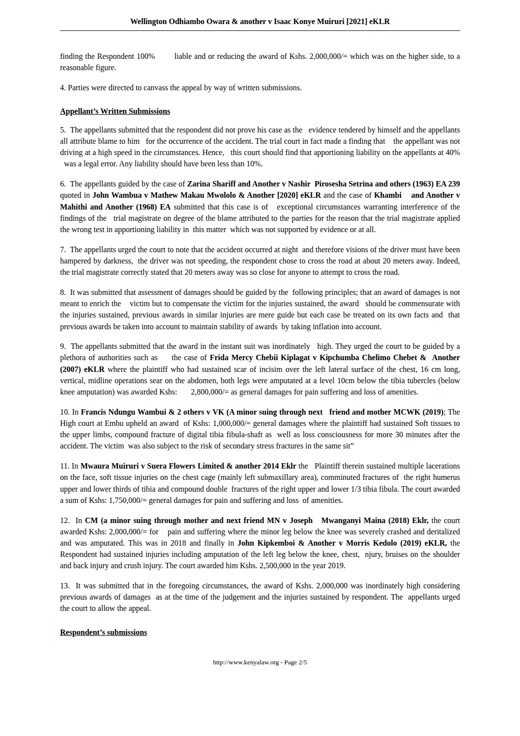Wellington Odhiambo Owara & another v Isaac Konye Muiruri [2021] eKLR
finding the Respondent 100% liable and or reducing the award of Kshs. 2,000,000/= which was on the higher side, to a reasonable figure.
4. Parties were directed to canvass the appeal by way of written submissions.
Appellant’s Written Submissions
5. The appellants submitted that the respondent did not prove his case as the evidence tendered by himself and the appellants all attribute blame to him for the occurrence of the accident. The trial court in fact made a finding that the appellant was not driving at a high speed in the circumstances. Hence, this court should find that apportioning liability on the appellants at 40% was a legal error. Any liability should have been less than 10%.
6. The appellants guided by the case of Zarina Shariff and Another v Nashir Pirosesha Setrina and others (1963) EA 239 quoted in John Wambua v Mathew Makau Mwololo & Another [2020] eKLR and the case of Khambi and Another v Mahithi and Another (1968) EA submitted that this case is of exceptional circumstances warranting interference of the findings of the trial magistrate on degree of the blame attributed to the parties for the reason that the trial magistrate applied the wrong test in apportioning liability in this matter which was not supported by evidence or at all.
7. The appellants urged the court to note that the accident occurred at night and therefore visions of the driver must have been hampered by darkness, the driver was not speeding, the respondent chose to cross the road at about 20 meters away. Indeed, the trial magistrate correctly stated that 20 meters away was so close for anyone to attempt to cross the road.
8. It was submitted that assessment of damages should be guided by the following principles; that an award of damages is not meant to enrich the victim but to compensate the victim for the injuries sustained, the award should be commensurate with the injuries sustained, previous awards in similar injuries are mere guide but each case be treated on its own facts and that previous awards be taken into account to maintain stability of awards by taking inflation into account.
9. The appellants submitted that the award in the instant suit was inordinately high. They urged the court to be guided by a plethora of authorities such as the case of Frida Mercy Chebii Kiplagat v Kipchumba Chelimo Chebet & Another (2007) eKLR where the plaintiff who had sustained scar of incisim over the left lateral surface of the chest, 16 cm long, vertical, midline operations sear on the abdomen, both legs were amputated at a level 10cm below the tibia tubercles (below knee amputation) was awarded Kshs: 2,800,000/= as general damages for pain suffering and loss of amenities.
10. In Francis Ndungu Wambui & 2 others v VK (A minor suing through next friend and mother MCWK (2019); The High court at Embu upheld an award of Kshs: 1,000,000/= general damages where the plaintiff had sustained Soft tissues to the upper limbs, compound fracture of digital tibia fibula-shaft as well as loss consciousness for more 30 minutes after the accident. The victim was also subject to the risk of secondary stress fractures in the same sit”
11. In Mwaura Muiruri v Suera Flowers Limited & another 2014 Eklr the Plaintiff therein sustained multiple lacerations on the face, soft tissue injuries on the chest cage (mainly left submaxillary area), comminuted fractures of the right humerus upper and lower thirds of tibia and compound double fractures of the right upper and lower 1/3 tibia fibula. The court awarded a sum of Kshs: 1,750,000/= general damages for pain and suffering and loss of amenities.
12. In CM (a minor suing through mother and next friend MN v Joseph Mwanganyi Maina (2018) Eklr, the court awarded Kshs: 2,000,000/= for pain and suffering where the minor leg below the knee was severely crashed and deritalized and was amputated. This was in 2018 and finally in John Kipkemboi & Another v Morris Kedolo (2019) eKLR, the Respondent had sustained injuries including amputation of the left leg below the knee, chest, njury, bruises on the shoulder and back injury and crush injury. The court awarded him Kshs. 2,500,000 in the year 2019.
13. It was submitted that in the foregoing circumstances, the award of Kshs. 2,000,000 was inordinately high considering previous awards of damages as at the time of the judgement and the injuries sustained by respondent. The appellants urged the court to allow the appeal.
Respondent’s submissions
http://www.kenyalaw.org - Page 2/5